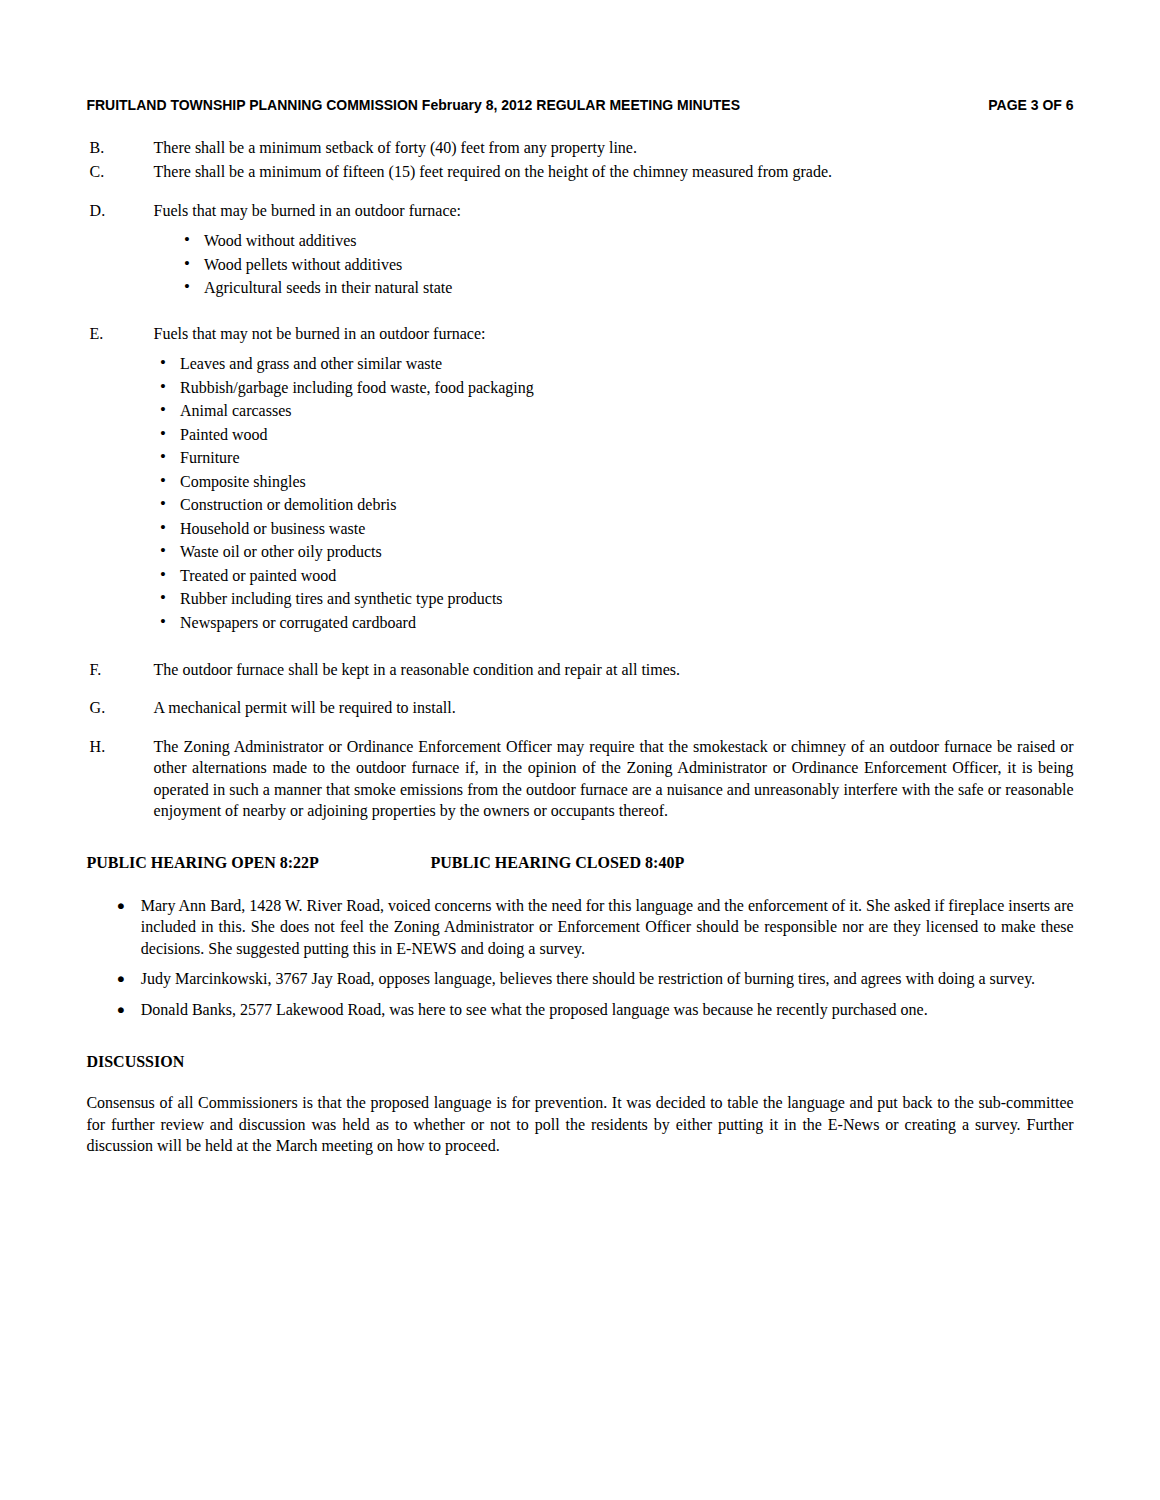FRUITLAND TOWNSHIP PLANNING COMMISSION February 8, 2012 REGULAR MEETING MINUTES PAGE 3 OF 6
B.
There shall be a minimum setback of forty (40) feet from any property line.
C.
There shall be a minimum of fifteen (15) feet required on the height of the chimney measured from grade.
D.
Fuels that may be burned in an outdoor furnace:
Wood without additives
Wood pellets without additives
Agricultural seeds in their natural state
E.
Fuels that may not be burned in an outdoor furnace:
Leaves and grass and other similar waste
Rubbish/garbage including food waste, food packaging
Animal carcasses
Painted wood
Furniture
Composite shingles
Construction or demolition debris
Household or business waste
Waste oil or other oily products
Treated or painted wood
Rubber including tires and synthetic type products
Newspapers or corrugated cardboard
F.
The outdoor furnace shall be kept in a reasonable condition and repair at all times.
G.
A mechanical permit will be required to install.
H.
The Zoning Administrator or Ordinance Enforcement Officer may require that the smokestack or chimney of an outdoor furnace be raised or other alternations made to the outdoor furnace if, in the opinion of the Zoning Administrator or Ordinance Enforcement Officer, it is being operated in such a manner that smoke emissions from the outdoor furnace are a nuisance and unreasonably interfere with the safe or reasonable enjoyment of nearby or adjoining properties by the owners or occupants thereof.
PUBLIC HEARING OPEN 8:22P PUBLIC HEARING CLOSED 8:40P
Mary Ann Bard, 1428 W. River Road, voiced concerns with the need for this language and the enforcement of it. She asked if fireplace inserts are included in this. She does not feel the Zoning Administrator or Enforcement Officer should be responsible nor are they licensed to make these decisions. She suggested putting this in E-NEWS and doing a survey.
Judy Marcinkowski, 3767 Jay Road, opposes language, believes there should be restriction of burning tires, and agrees with doing a survey.
Donald Banks, 2577 Lakewood Road, was here to see what the proposed language was because he recently purchased one.
Discussion
Consensus of all Commissioners is that the proposed language is for prevention. It was decided to table the language and put back to the sub-committee for further review and discussion was held as to whether or not to poll the residents by either putting it in the E-News or creating a survey. Further discussion will be held at the March meeting on how to proceed.